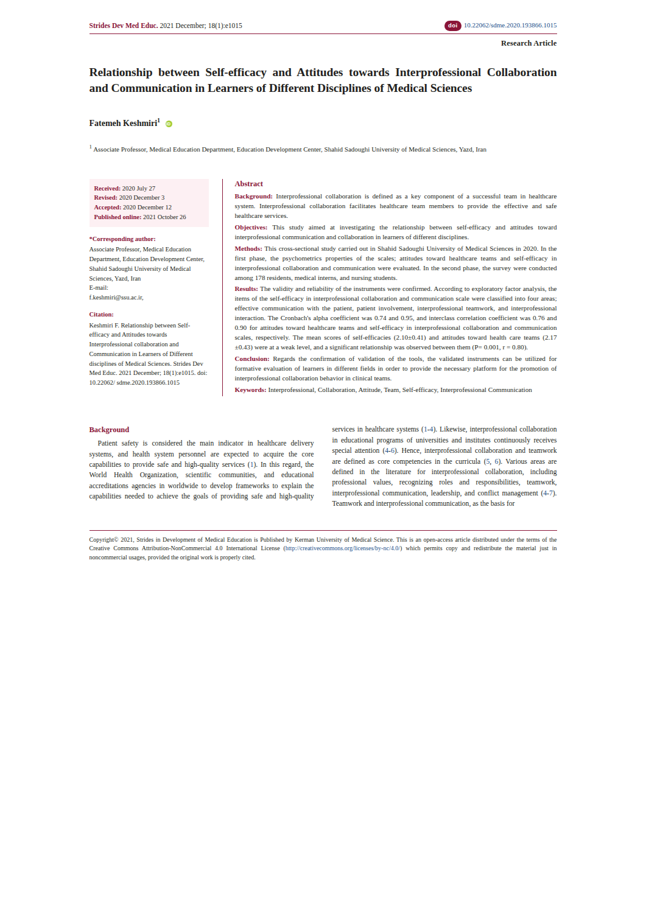Strides Dev Med Educ. 2021 December; 18(1):e1015
doi 10.22062/sdme.2020.193866.1015
Research Article
Relationship between Self-efficacy and Attitudes towards Interprofessional Collaboration and Communication in Learners of Different Disciplines of Medical Sciences
Fatemeh Keshmiri1
1 Associate Professor, Medical Education Department, Education Development Center, Shahid Sadoughi University of Medical Sciences, Yazd, Iran
Received: 2020 July 27
Revised: 2020 December 3
Accepted: 2020 December 12
Published online: 2021 October 26
*Corresponding author:
Associate Professor, Medical Education Department, Education Development Center, Shahid Sadoughi University of Medical Sciences, Yazd, Iran
E-mail:
f.keshmiri@ssu.ac.ir,
Citation:
Keshmiri F. Relationship between Self-efficacy and Attitudes towards Interprofessional collaboration and Communication in Learners of Different disciplines of Medical Sciences. Strides Dev Med Educ. 2021 December; 18(1):e1015. doi: 10.22062/ sdme.2020.193866.1015
Abstract
Background: Interprofessional collaboration is defined as a key component of a successful team in healthcare system. Interprofessional collaboration facilitates healthcare team members to provide the effective and safe healthcare services.
Objectives: This study aimed at investigating the relationship between self-efficacy and attitudes toward interprofessional communication and collaboration in learners of different disciplines.
Methods: This cross-sectional study carried out in Shahid Sadoughi University of Medical Sciences in 2020. In the first phase, the psychometrics properties of the scales; attitudes toward healthcare teams and self-efficacy in interprofessional collaboration and communication were evaluated. In the second phase, the survey were conducted among 178 residents, medical interns, and nursing students.
Results: The validity and reliability of the instruments were confirmed. According to exploratory factor analysis, the items of the self-efficacy in interprofessional collaboration and communication scale were classified into four areas; effective communication with the patient, patient involvement, interprofessional teamwork, and interprofessional interaction. The Cronbach's alpha coefficient was 0.74 and 0.95, and interclass correlation coefficient was 0.76 and 0.90 for attitudes toward healthcare teams and self-efficacy in interprofessional collaboration and communication scales, respectively. The mean scores of self-efficacies (2.10±0.41) and attitudes toward health care teams (2.17 ±0.43) were at a weak level, and a significant relationship was observed between them (P= 0.001, r = 0.80).
Conclusion: Regards the confirmation of validation of the tools, the validated instruments can be utilized for formative evaluation of learners in different fields in order to provide the necessary platform for the promotion of interprofessional collaboration behavior in clinical teams.
Keywords: Interprofessional, Collaboration, Attitude, Team, Self-efficacy, Interprofessional Communication
Background
Patient safety is considered the main indicator in healthcare delivery systems, and health system personnel are expected to acquire the core capabilities to provide safe and high-quality services (1). In this regard, the World Health Organization, scientific communities, and educational accreditations agencies in worldwide to develop frameworks to explain the capabilities needed to achieve the goals of providing safe and high-quality services in healthcare systems (1-4). Likewise, interprofessional collaboration in educational programs of universities and institutes continuously receives special attention (4-6). Hence, interprofessional collaboration and teamwork are defined as core competencies in the curricula (5, 6). Various areas are defined in the literature for interprofessional collaboration, including professional values, recognizing roles and responsibilities, teamwork, interprofessional communication, leadership, and conflict management (4-7). Teamwork and interprofessional communication, as the basis for
Copyright© 2021, Strides in Development of Medical Education is Published by Kerman University of Medical Science. This is an open-access article distributed under the terms of the Creative Commons Attribution-NonCommercial 4.0 International License (http://creativecommons.org/licenses/by-nc/4.0/) which permits copy and redistribute the material just in noncommercial usages, provided the original work is properly cited.